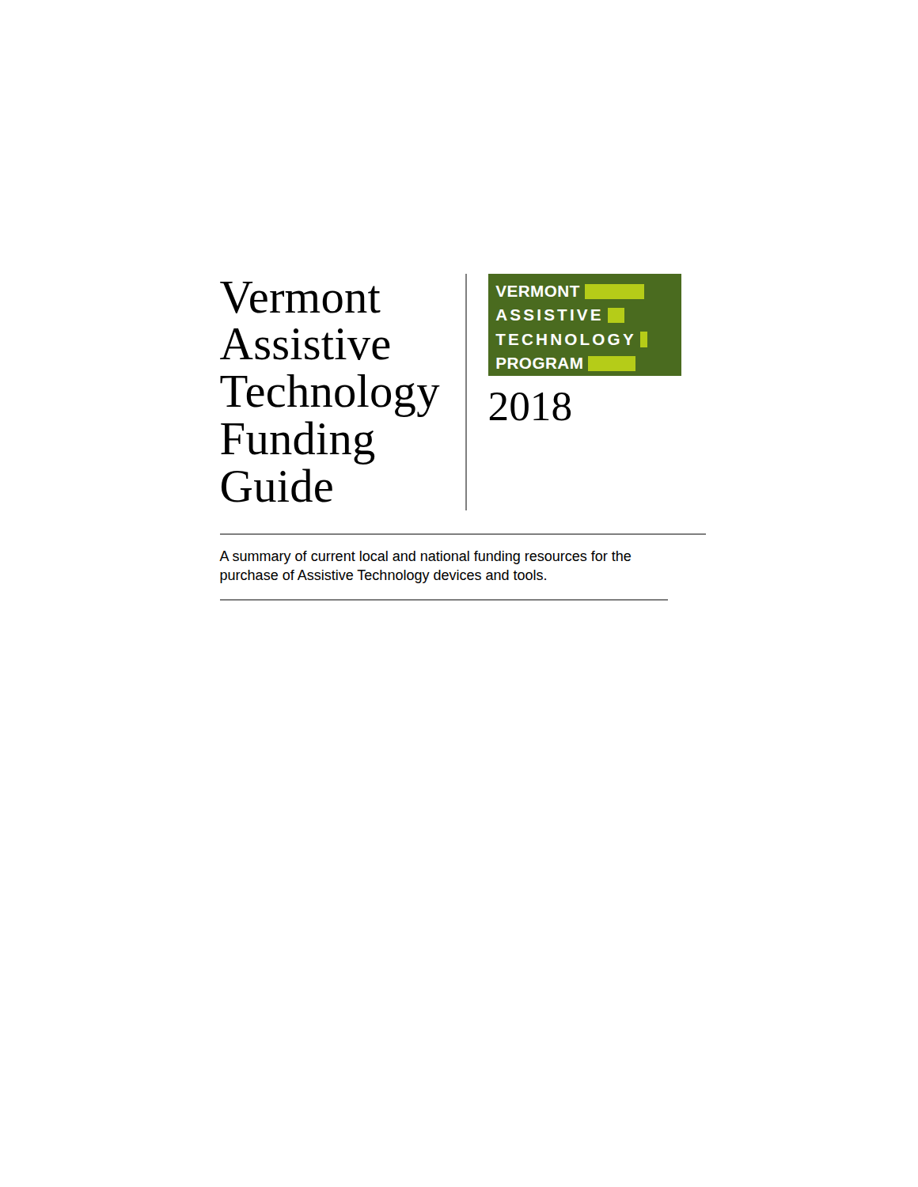Vermont Assistive Technology Funding Guide
VERMONT ASSISTIVE TECHNOLOGY PROGRAM
2018
A summary of current local and national funding resources for the purchase of Assistive Technology devices and tools.